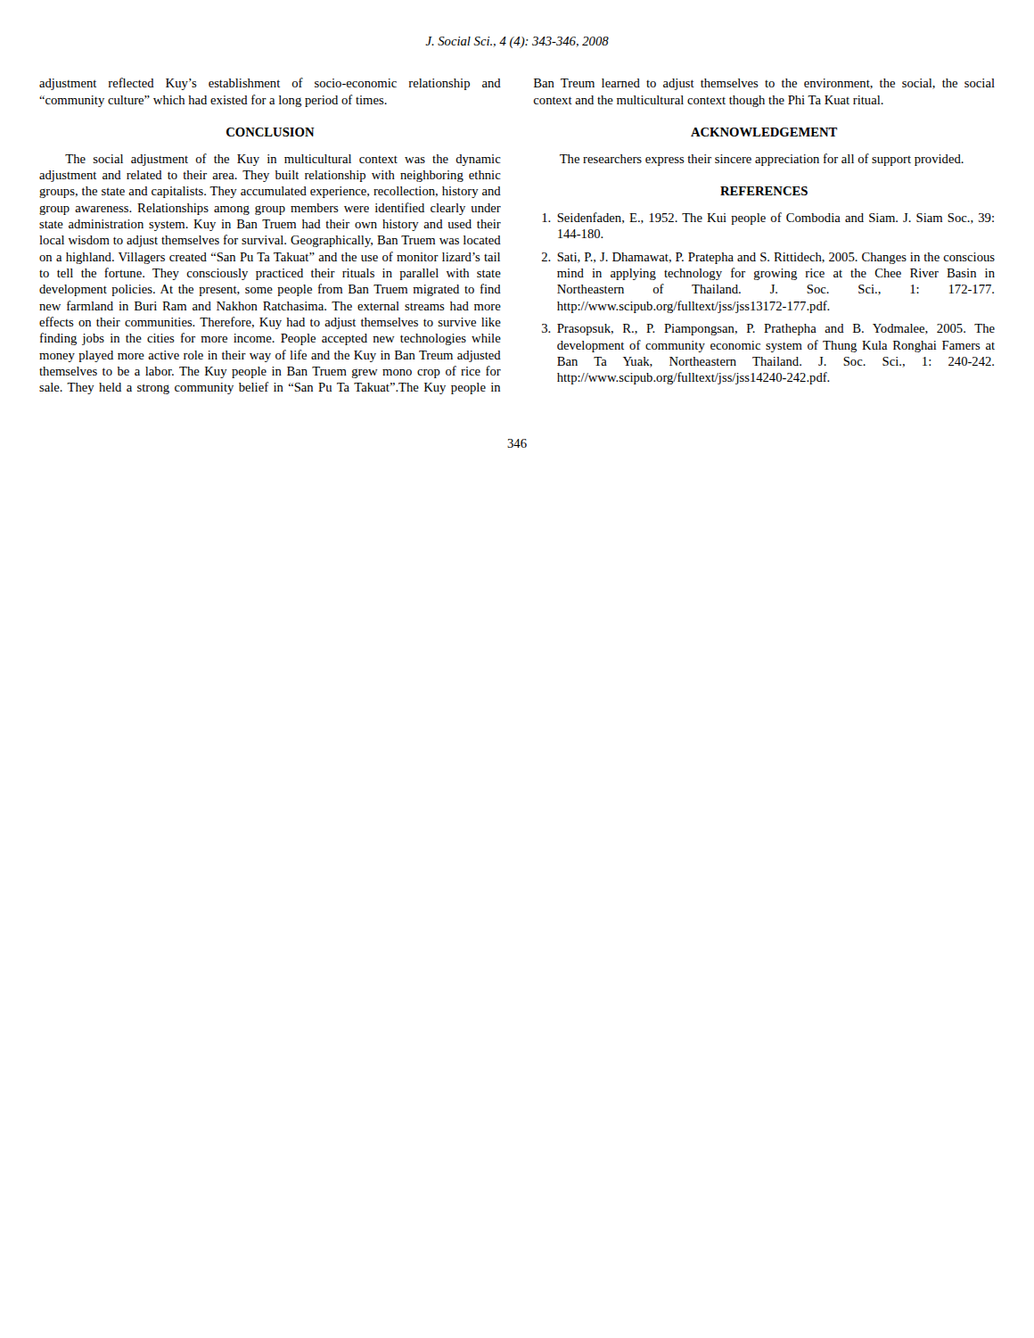J. Social Sci., 4 (4): 343-346, 2008
adjustment reflected Kuy’s establishment of socio-economic relationship and “community culture” which had existed for a long period of times.
Conclusion
The social adjustment of the Kuy in multicultural context was the dynamic adjustment and related to their area. They built relationship with neighboring ethnic groups, the state and capitalists. They accumulated experience, recollection, history and group awareness. Relationships among group members were identified clearly under state administration system. Kuy in Ban Truem had their own history and used their local wisdom to adjust themselves for survival. Geographically, Ban Truem was located on a highland. Villagers created “San Pu Ta Takuat” and the use of monitor lizard’s tail to tell the fortune. They consciously practiced their rituals in parallel with state development policies. At the present, some people from Ban Truem migrated to find new farmland in Buri Ram and Nakhon Ratchasima. The external streams had more effects on their communities. Therefore, Kuy had to adjust themselves to survive like finding jobs in the cities for more income. People accepted new technologies while money played more active role in their way of life and the Kuy in Ban Treum adjusted themselves to be a labor. The Kuy people in Ban Truem grew mono crop of rice for sale. They held a strong community belief in “San Pu Ta Takuat”.The Kuy people in Ban Treum learned to adjust themselves to the environment, the social, the social context and the multicultural context though the Phi Ta Kuat ritual.
Acknowledgement
The researchers express their sincere appreciation for all of support provided.
References
Seidenfaden, E., 1952. The Kui people of Combodia and Siam. J. Siam Soc., 39: 144-180.
Sati, P., J. Dhamawat, P. Pratepha and S. Rittidech, 2005. Changes in the conscious mind in applying technology for growing rice at the Chee River Basin in Northeastern of Thailand. J. Soc. Sci., 1: 172-177. http://www.scipub.org/fulltext/jss/jss13172-177.pdf.
Prasopsuk, R., P. Piampongsan, P. Prathepha and B. Yodmalee, 2005. The development of community economic system of Thung Kula Ronghai Famers at Ban Ta Yuak, Northeastern Thailand. J. Soc. Sci., 1: 240-242. http://www.scipub.org/fulltext/jss/jss14240-242.pdf.
346